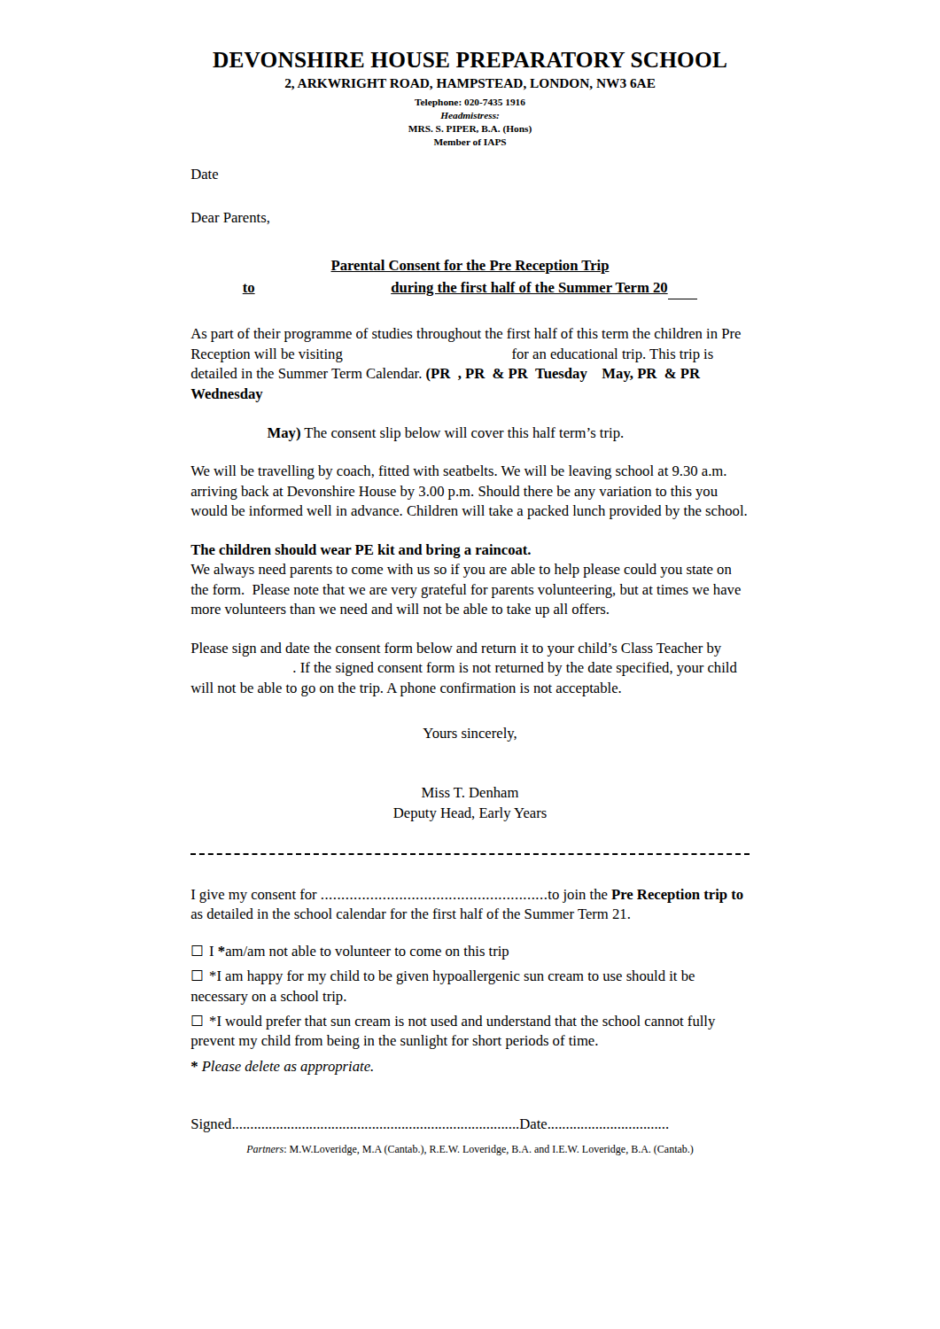DEVONSHIRE HOUSE PREPARATORY SCHOOL
2, ARKWRIGHT ROAD, HAMPSTEAD, LONDON, NW3 6AE
Telephone: 020-7435 1916
Headmistress:
MRS. S. PIPER, B.A. (Hons)
Member of IAPS
Date
Dear Parents,
Parental Consent for the Pre Reception Trip to during the first half of the Summer Term 20
As part of their programme of studies throughout the first half of this term the children in Pre Reception will be visiting for an educational trip. This trip is detailed in the Summer Term Calendar. (PR , PR & PR Tuesday May, PR & PR Wednesday
May) The consent slip below will cover this half term’s trip.
We will be travelling by coach, fitted with seatbelts. We will be leaving school at 9.30 a.m. arriving back at Devonshire House by 3.00 p.m. Should there be any variation to this you would be informed well in advance. Children will take a packed lunch provided by the school.
The children should wear PE kit and bring a raincoat.
We always need parents to come with us so if you are able to help please could you state on the form. Please note that we are very grateful for parents volunteering, but at times we have more volunteers than we need and will not be able to take up all offers.
Please sign and date the consent form below and return it to your child’s Class Teacher by . If the signed consent form is not returned by the date specified, your child will not be able to go on the trip. A phone confirmation is not acceptable.
Yours sincerely,
Miss T. Denham
Deputy Head, Early Years
I give my consent for ....................................................... to join the Pre Reception trip to as detailed in the school calendar for the first half of the Summer Term 21.
☐I *am/am not able to volunteer to come on this trip
☐*I am happy for my child to be given hypoallergenic sun cream to use should it be necessary on a school trip.
☐*I would prefer that sun cream is not used and understand that the school cannot fully prevent my child from being in the sunlight for short periods of time.
* Please delete as appropriate.
Signed..............................................................................Date.................................
Partners: M.W.Loveridge, M.A (Cantab.), R.E.W. Loveridge, B.A. and I.E.W. Loveridge, B.A. (Cantab.)